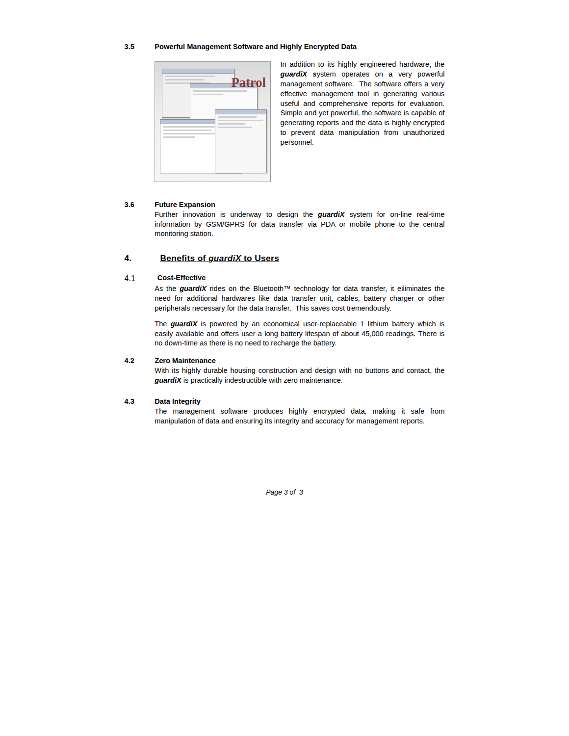3.5
Powerful Management Software and Highly Encrypted Data
Patrol
In addition to its highly engineered hardware, the guardiX system operates on a very powerful management software. The software offers a very effective management tool in generating various useful and comprehensive reports for evaluation. Simple and yet powerful, the software is capable of generating reports and the data is highly encrypted to prevent data manipulation from unauthorized personnel.
3.6
Future Expansion
Further innovation is underway to design the guardiX system for on-line real-time information by GSM/GPRS for data transfer via PDA or mobile phone to the central monitoring station.
4. Benefits of guardiX to Users
4.1
Cost-Effective
As the guardiX rides on the Bluetooth™ technology for data transfer, it eiliminates the need for additional hardwares like data transfer unit, cables, battery charger or other peripherals necessary for the data transfer. This saves cost tremendously.
The guardiX is powered by an economical user-replaceable 1 lithium battery which is easily available and offers user a long battery lifespan of about 45,000 readings. There is no down-time as there is no need to recharge the battery.
4.2
Zero Maintenance
With its highly durable housing construction and design with no buttons and contact, the guardiX is practically indestructible with zero maintenance.
4.3
Data Integrity
The management software produces highly encrypted data, making it safe from manipulation of data and ensuring its integrity and accuracy for management reports.
Page 3 of 3